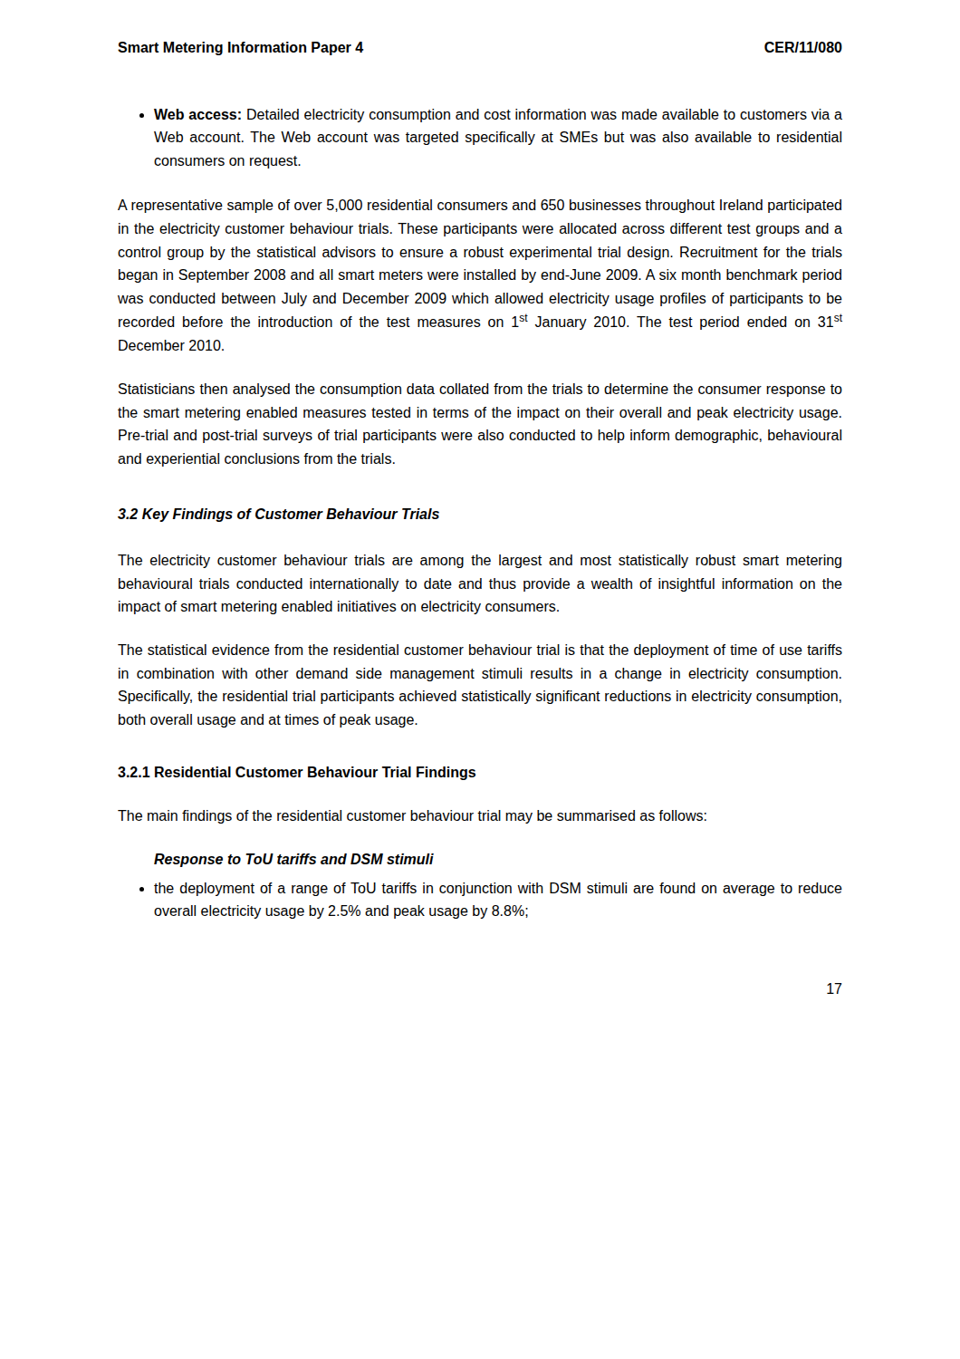Smart Metering Information Paper 4 CER/11/080
Web access: Detailed electricity consumption and cost information was made available to customers via a Web account. The Web account was targeted specifically at SMEs but was also available to residential consumers on request.
A representative sample of over 5,000 residential consumers and 650 businesses throughout Ireland participated in the electricity customer behaviour trials. These participants were allocated across different test groups and a control group by the statistical advisors to ensure a robust experimental trial design. Recruitment for the trials began in September 2008 and all smart meters were installed by end-June 2009. A six month benchmark period was conducted between July and December 2009 which allowed electricity usage profiles of participants to be recorded before the introduction of the test measures on 1st January 2010. The test period ended on 31st December 2010.
Statisticians then analysed the consumption data collated from the trials to determine the consumer response to the smart metering enabled measures tested in terms of the impact on their overall and peak electricity usage. Pre-trial and post-trial surveys of trial participants were also conducted to help inform demographic, behavioural and experiential conclusions from the trials.
3.2 Key Findings of Customer Behaviour Trials
The electricity customer behaviour trials are among the largest and most statistically robust smart metering behavioural trials conducted internationally to date and thus provide a wealth of insightful information on the impact of smart metering enabled initiatives on electricity consumers.
The statistical evidence from the residential customer behaviour trial is that the deployment of time of use tariffs in combination with other demand side management stimuli results in a change in electricity consumption. Specifically, the residential trial participants achieved statistically significant reductions in electricity consumption, both overall usage and at times of peak usage.
3.2.1 Residential Customer Behaviour Trial Findings
The main findings of the residential customer behaviour trial may be summarised as follows:
Response to ToU tariffs and DSM stimuli
the deployment of a range of ToU tariffs in conjunction with DSM stimuli are found on average to reduce overall electricity usage by 2.5% and peak usage by 8.8%;
17